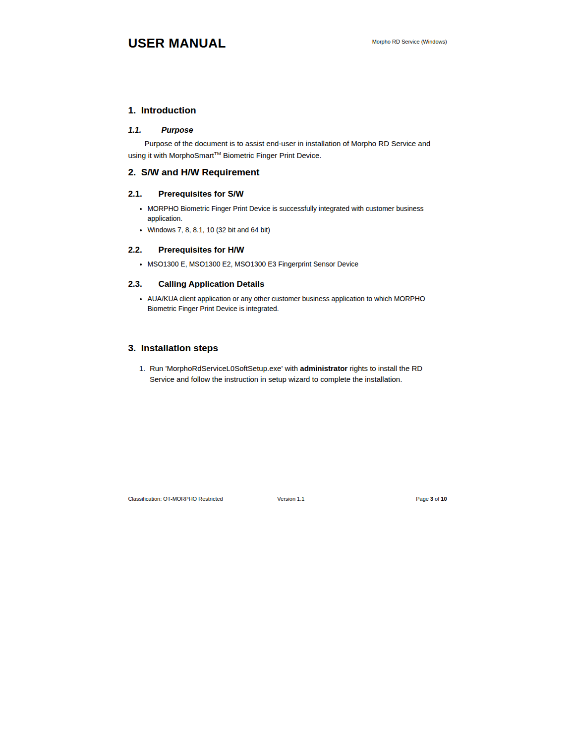USER MANUAL
Morpho RD Service (Windows)
1. Introduction
1.1. Purpose
Purpose of the document is to assist end-user in installation of Morpho RD Service and
using it with MorphoSmartTM Biometric Finger Print Device.
2. S/W and H/W Requirement
2.1. Prerequisites for S/W
MORPHO Biometric Finger Print Device is successfully integrated with customer business application.
Windows 7, 8, 8.1, 10 (32 bit and 64 bit)
2.2. Prerequisites for H/W
MSO1300 E, MSO1300 E2, MSO1300 E3 Fingerprint Sensor Device
2.3. Calling Application Details
AUA/KUA client application or any other customer business application to which MORPHO Biometric Finger Print Device is integrated.
3. Installation steps
Run 'MorphoRdServiceL0SoftSetup.exe' with administrator rights to install the RD Service and follow the instruction in setup wizard to complete the installation.
Classification: OT-MORPHO Restricted
Version 1.1
Page 3 of 10